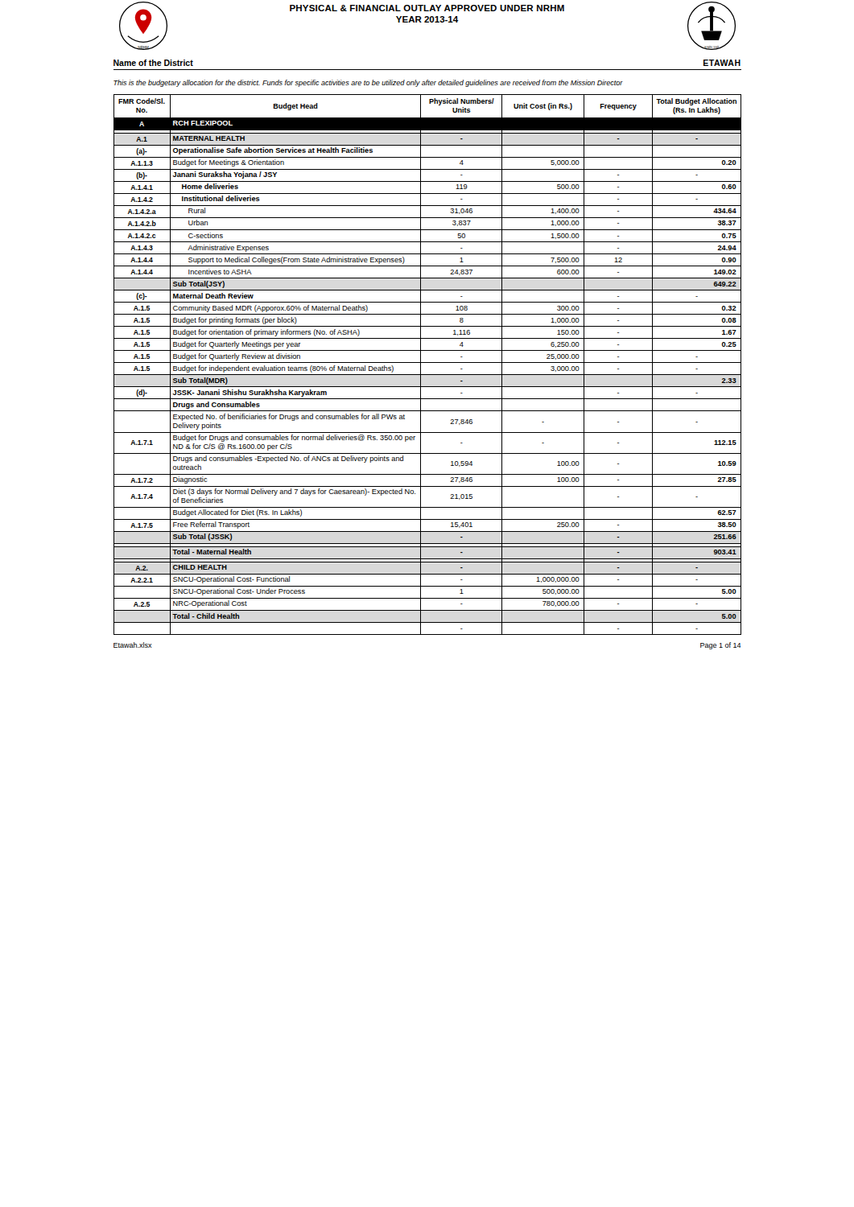PHYSICAL & FINANCIAL OUTLAY APPROVED UNDER NRHM
YEAR 2013-14
Name of the District ETAWAH
This is the budgetary allocation for the district. Funds for specific activities are to be utilized only after detailed guidelines are received from the Mission Director
| FMR Code/Sl. No. | Budget Head | Physical Numbers/ Units | Unit Cost (in Rs.) | Frequency | Total Budget Allocation (Rs. In Lakhs) |
| --- | --- | --- | --- | --- | --- |
| A | RCH FLEXIPOOL | | | | |
| A.1 | MATERNAL HEALTH | - | | - | - |
| (a)- | Operationalise Safe abortion Services at Health Facilities | | | | |
| A.1.1.3 | Budget for Meetings & Orientation | 4 | 5,000.00 | | 0.20 |
| (b)- | Janani Suraksha Yojana / JSY | - | | - | - |
| A.1.4.1 | Home deliveries | 119 | 500.00 | - | 0.60 |
| A.1.4.2 | Institutional deliveries | - | | - | - |
| A.1.4.2.a | Rural | 31,046 | 1,400.00 | - | 434.64 |
| A.1.4.2.b | Urban | 3,837 | 1,000.00 | - | 38.37 |
| A.1.4.2.c | C-sections | 50 | 1,500.00 | - | 0.75 |
| A.1.4.3 | Administrative Expenses | - | | - | 24.94 |
| A.1.4.4 | Support to Medical Colleges(From State Administrative Expenses) | 1 | 7,500.00 | 12 | 0.90 |
| A.1.4.4 | Incentives to ASHA | 24,837 | 600.00 | - | 149.02 |
| | Sub Total(JSY) | | | | 649.22 |
| (c)- | Maternal Death Review | - | | - | - |
| A.1.5 | Community Based MDR (Apporox.60% of Maternal Deaths) | 108 | 300.00 | - | 0.32 |
| A.1.5 | Budget for printing formats (per block) | 8 | 1,000.00 | - | 0.08 |
| A.1.5 | Budget for orientation of primary informers (No. of ASHA) | 1,116 | 150.00 | - | 1.67 |
| A.1.5 | Budget for Quarterly Meetings per year | 4 | 6,250.00 | - | 0.25 |
| A.1.5 | Budget for Quarterly Review at division | - | 25,000.00 | - | - |
| A.1.5 | Budget for independent evaluation teams (80% of Maternal Deaths) | - | 3,000.00 | - | - |
| | Sub Total(MDR) | - | | | 2.33 |
| (d)- | JSSK- Janani Shishu Surakhsha Karyakram | - | | - | - |
| | Drugs and Consumables | | | | |
| | Expected No. of benificiaries for Drugs and consumables for all PWs at Delivery points | 27,846 | - | - | - |
| A.1.7.1 | Budget for Drugs and consumables for normal deliveries@ Rs. 350.00 per ND & for C/S @ Rs.1600.00 per C/S | - | - | - | 112.15 |
| | Drugs and consumables -Expected No. of ANCs at Delivery points and outreach | 10,594 | 100.00 | - | 10.59 |
| A.1.7.2 | Diagnostic | 27,846 | 100.00 | - | 27.85 |
| A.1.7.4 | Diet (3 days for Normal Delivery and 7 days for Caesarean)- Expected No. of Beneficiaries | 21,015 | | - | - |
| | Budget Allocated for Diet (Rs. In Lakhs) | | | | 62.57 |
| A.1.7.5 | Free Referral Transport | 15,401 | 250.00 | - | 38.50 |
| | Sub Total (JSSK) | - | | - | 251.66 |
| | Total - Maternal Health | - | | - | 903.41 |
| A.2. | CHILD HEALTH | - | | - | - |
| A.2.2.1 | SNCU-Operational Cost- Functional | - | 1,000,000.00 | - | - |
| | SNCU-Operational Cost- Under Process | 1 | 500,000.00 | | 5.00 |
| A.2.5 | NRC-Operational Cost | - | 780,000.00 | - | - |
| | Total - Child Health | | | | 5.00 |
| | | - | | - | - |
Etawah.xlsx
Page 1 of 14